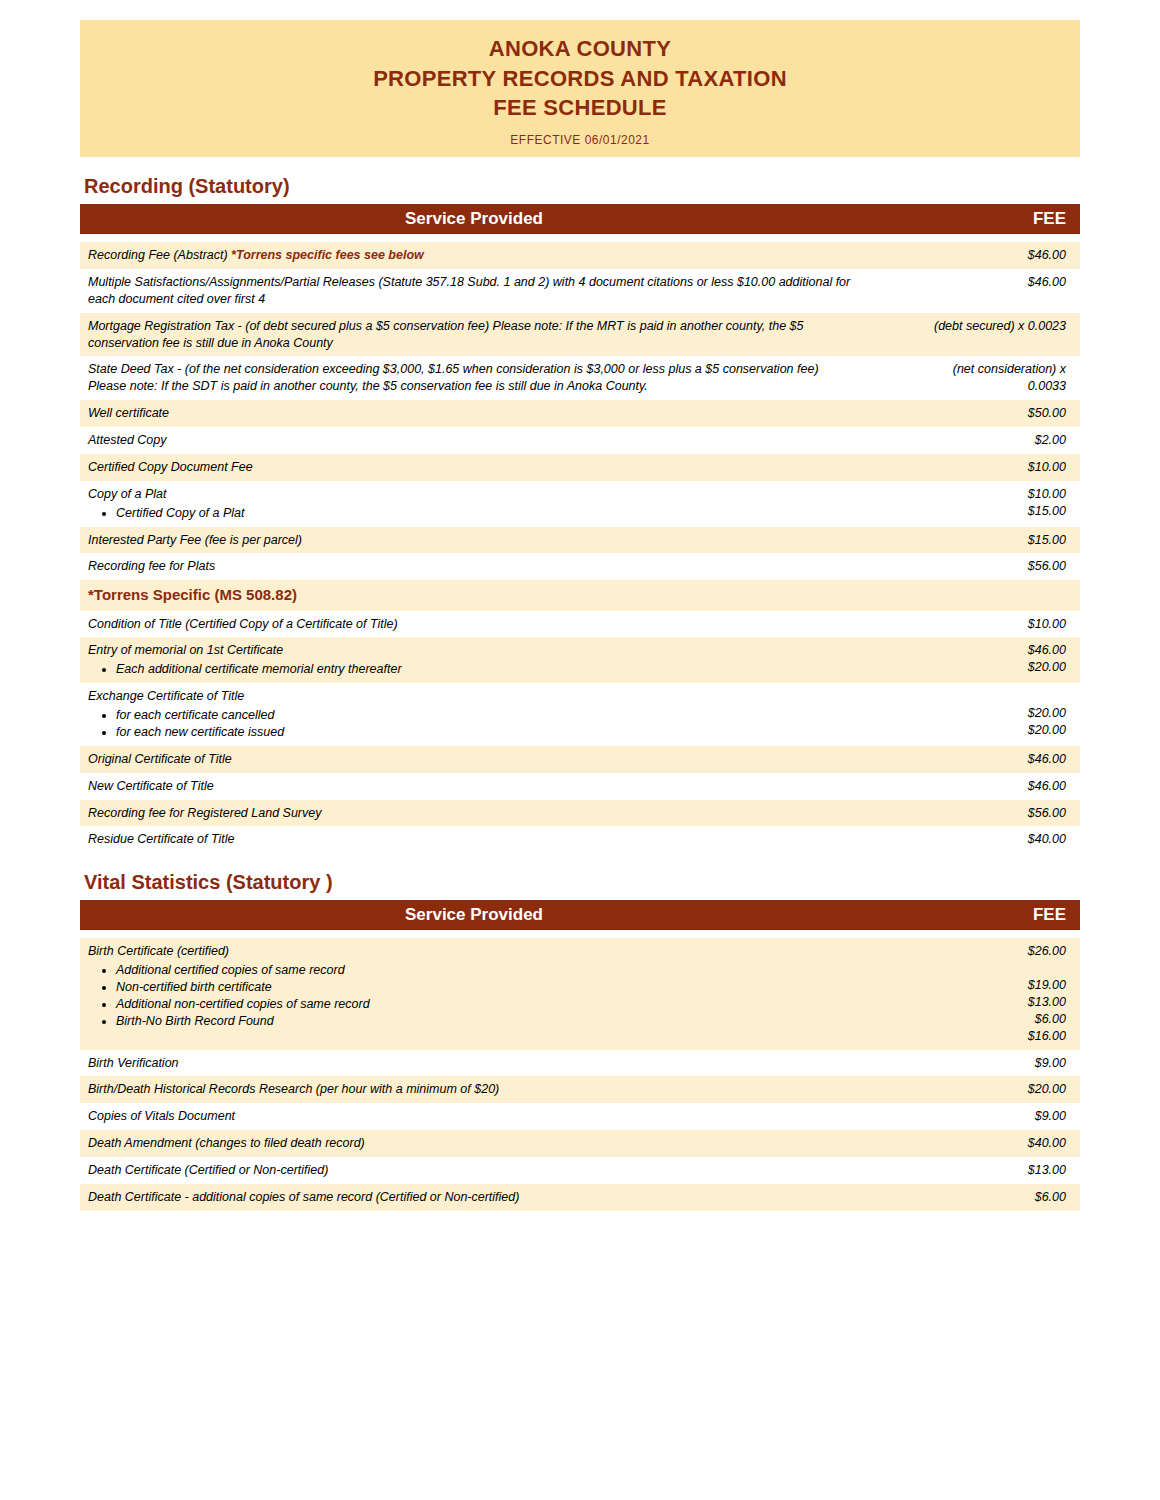ANOKA COUNTY
PROPERTY RECORDS AND TAXATION
FEE SCHEDULE
EFFECTIVE 06/01/2021
Recording (Statutory)
| Service Provided | FEE |
| --- | --- |
| Recording Fee (Abstract) *Torrens specific fees see below | $46.00 |
| Multiple Satisfactions/Assignments/Partial Releases (Statute 357.18 Subd. 1 and 2) with 4 document citations or less $10.00 additional for each document cited over first 4 | $46.00 |
| Mortgage Registration Tax - (of debt secured plus a $5 conservation fee) Please note: If the MRT is paid in another county, the $5 conservation fee is still due in Anoka County | (debt secured) x 0.0023 |
| State Deed Tax - (of the net consideration exceeding $3,000, $1.65 when consideration is $3,000 or less plus a $5 conservation fee) Please note: If the SDT is paid in another county, the $5 conservation fee is still due in Anoka County. | (net consideration) x 0.0033 |
| Well certificate | $50.00 |
| Attested Copy | $2.00 |
| Certified Copy Document Fee | $10.00 |
| Copy of a Plat Certified Copy of a Plat | $10.00 $15.00 |
| Interested Party Fee (fee is per parcel) | $15.00 |
| Recording fee for Plats | $56.00 |
| *Torrens Specific (MS 508.82) | |
| Condition of Title (Certified Copy of a Certificate of Title) | $10.00 |
| Entry of memorial on 1st Certificate Each additional certificate memorial entry thereafter | $46.00 $20.00 |
| Exchange Certificate of Title for each certificate cancelled for each new certificate issued | $20.00 $20.00 |
| Original Certificate of Title | $46.00 |
| New Certificate of Title | $46.00 |
| Recording fee for Registered Land Survey | $56.00 |
| Residue Certificate of Title | $40.00 |
Vital Statistics (Statutory )
| Service Provided | FEE |
| --- | --- |
| Birth Certificate (certified) Additional certified copies of same record Non-certified birth certificate Additional non-certified copies of same record Birth-No Birth Record Found | $26.00 $19.00 $13.00 $6.00 $16.00 |
| Birth Verification | $9.00 |
| Birth/Death Historical Records Research (per hour with a minimum of $20) | $20.00 |
| Copies of Vitals Document | $9.00 |
| Death Amendment (changes to filed death record) | $40.00 |
| Death Certificate (Certified or Non-certified) | $13.00 |
| Death Certificate - additional copies of same record (Certified or Non-certified) | $6.00 |